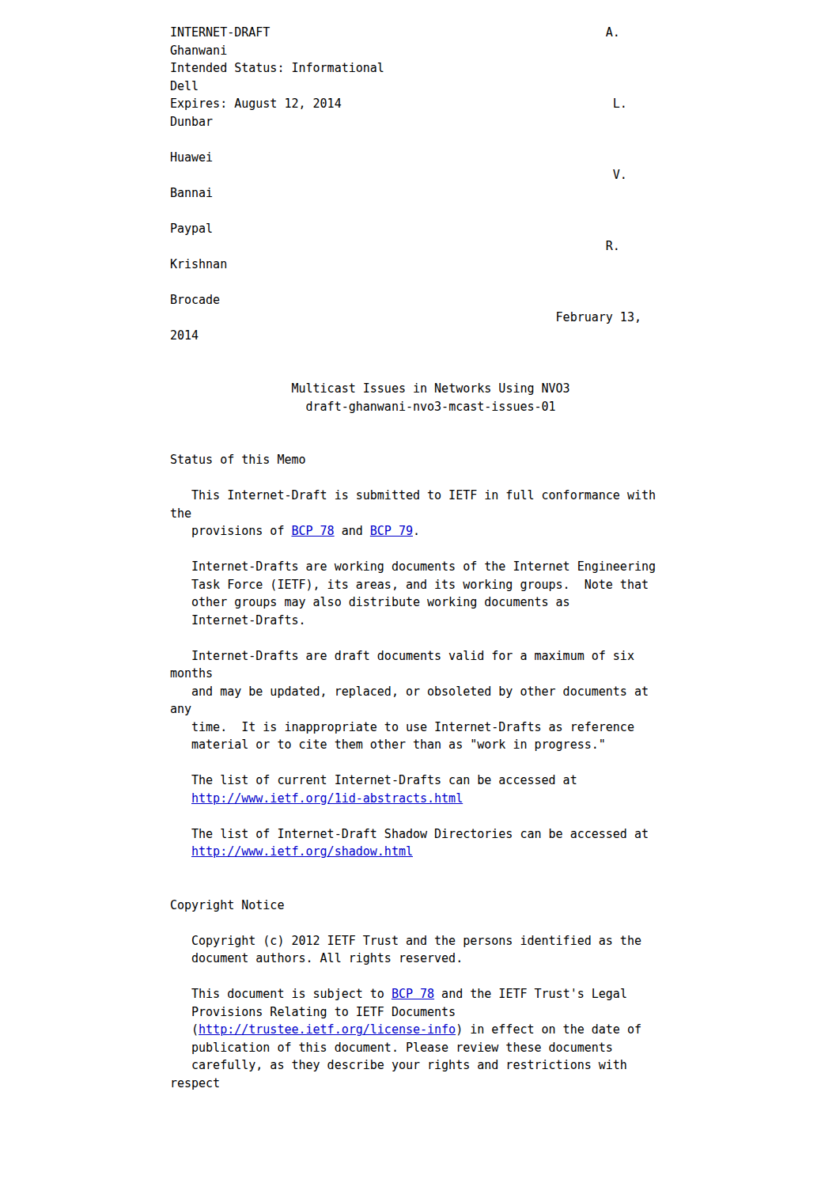INTERNET-DRAFT                                               A. Ghanwani
Intended Status: Informational                                      Dell
Expires: August 12, 2014                                      L. Dunbar
                                                                 Huawei
                                                              V. Bannai
                                                                 Paypal
                                                             R. Krishnan
                                                                Brocade
                                                      February 13, 2014


                 Multicast Issues in Networks Using NVO3
                   draft-ghanwani-nvo3-mcast-issues-01


Status of this Memo

   This Internet-Draft is submitted to IETF in full conformance with the
   provisions of BCP 78 and BCP 79.

   Internet-Drafts are working documents of the Internet Engineering
   Task Force (IETF), its areas, and its working groups.  Note that
   other groups may also distribute working documents as
   Internet-Drafts.

   Internet-Drafts are draft documents valid for a maximum of six months
   and may be updated, replaced, or obsoleted by other documents at any
   time.  It is inappropriate to use Internet-Drafts as reference
   material or to cite them other than as "work in progress."

   The list of current Internet-Drafts can be accessed at
   http://www.ietf.org/1id-abstracts.html

   The list of Internet-Draft Shadow Directories can be accessed at
   http://www.ietf.org/shadow.html


Copyright Notice

   Copyright (c) 2012 IETF Trust and the persons identified as the
   document authors. All rights reserved.

   This document is subject to BCP 78 and the IETF Trust's Legal
   Provisions Relating to IETF Documents
   (http://trustee.ietf.org/license-info) in effect on the date of
   publication of this document. Please review these documents
   carefully, as they describe your rights and restrictions with respect